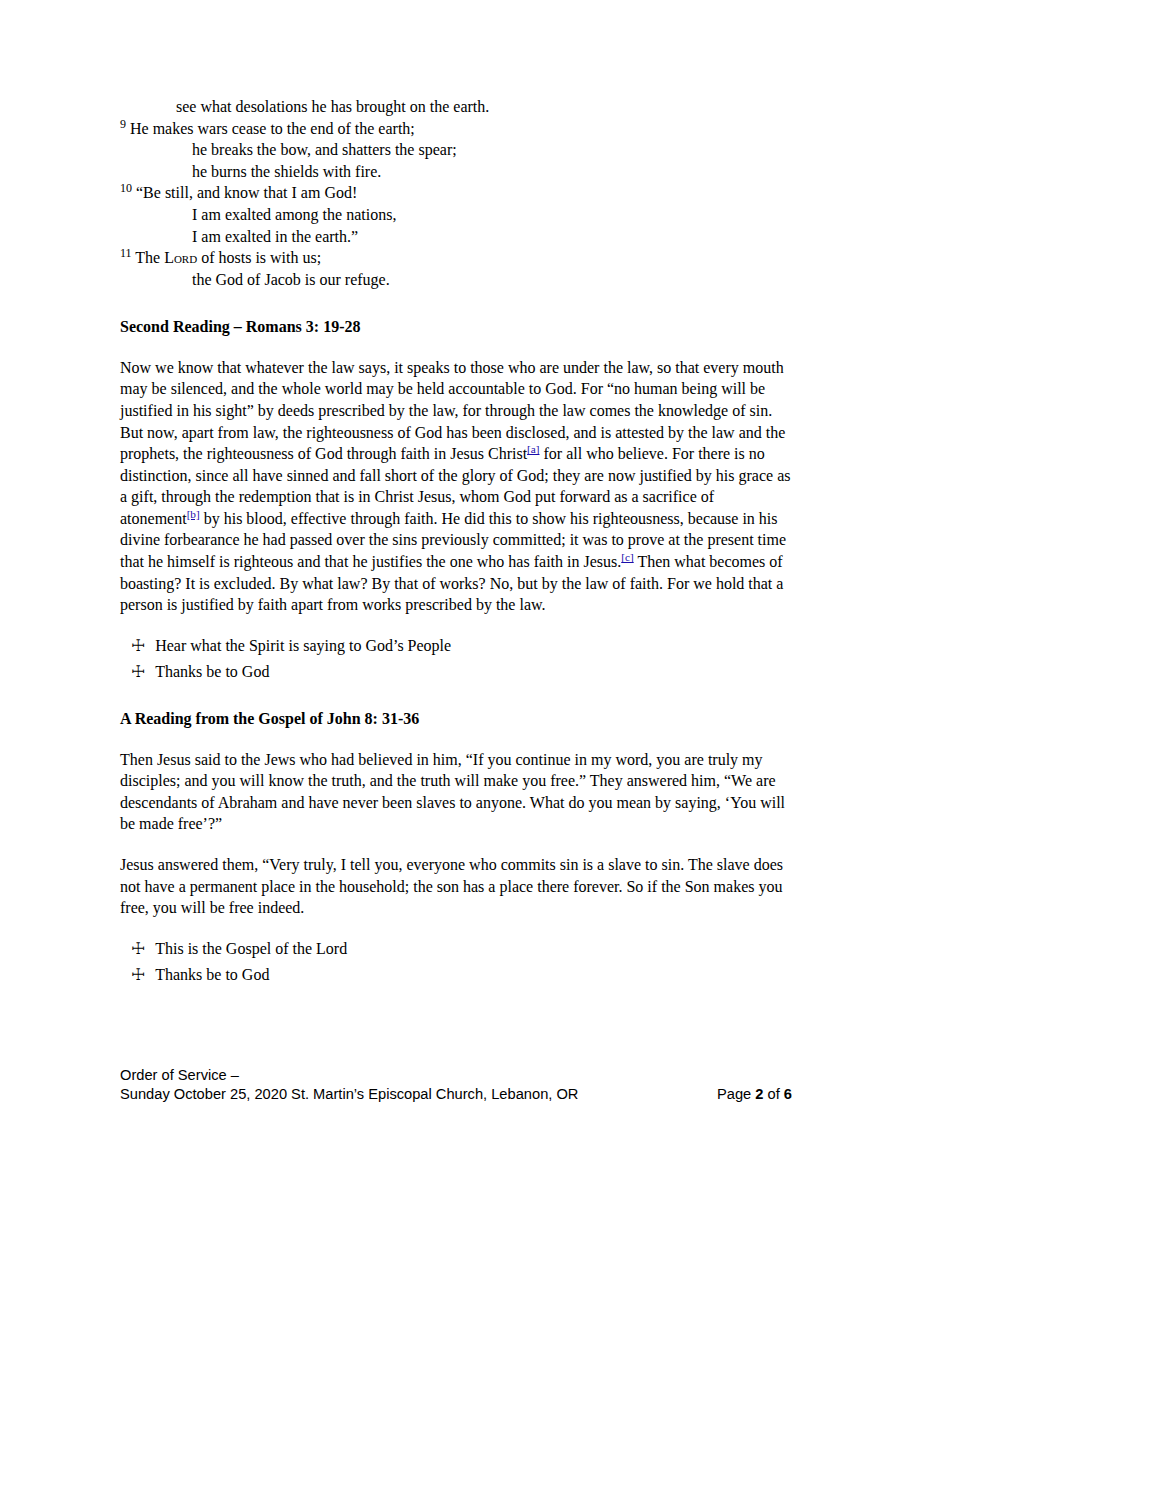see what desolations he has brought on the earth.
9 He makes wars cease to the end of the earth;
he breaks the bow, and shatters the spear;
he burns the shields with fire.
10 “Be still, and know that I am God!
I am exalted among the nations,
I am exalted in the earth.”
11 The Lord of hosts is with us;
the God of Jacob is our refuge.
Second Reading – Romans 3: 19-28
Now we know that whatever the law says, it speaks to those who are under the law, so that every mouth may be silenced, and the whole world may be held accountable to God. For “no human being will be justified in his sight” by deeds prescribed by the law, for through the law comes the knowledge of sin. But now, apart from law, the righteousness of God has been disclosed, and is attested by the law and the prophets, the righteousness of God through faith in Jesus Christ[a] for all who believe. For there is no distinction, since all have sinned and fall short of the glory of God; they are now justified by his grace as a gift, through the redemption that is in Christ Jesus, whom God put forward as a sacrifice of atonement[b] by his blood, effective through faith. He did this to show his righteousness, because in his divine forbearance he had passed over the sins previously committed; it was to prove at the present time that he himself is righteous and that he justifies the one who has faith in Jesus.[c] Then what becomes of boasting? It is excluded. By what law? By that of works? No, but by the law of faith. For we hold that a person is justified by faith apart from works prescribed by the law.
Hear what the Spirit is saying to God’s People
Thanks be to God
A Reading from the Gospel of John 8: 31-36
Then Jesus said to the Jews who had believed in him, “If you continue in my word, you are truly my disciples; and you will know the truth, and the truth will make you free.” They answered him, “We are descendants of Abraham and have never been slaves to anyone. What do you mean by saying, ‘You will be made free’?”
Jesus answered them, “Very truly, I tell you, everyone who commits sin is a slave to sin. The slave does not have a permanent place in the household; the son has a place there forever. So if the Son makes you free, you will be free indeed.
This is the Gospel of the Lord
Thanks be to God
Order of Service – Sunday October 25, 2020 St. Martin’s Episcopal Church, Lebanon, OR Page 2 of 6